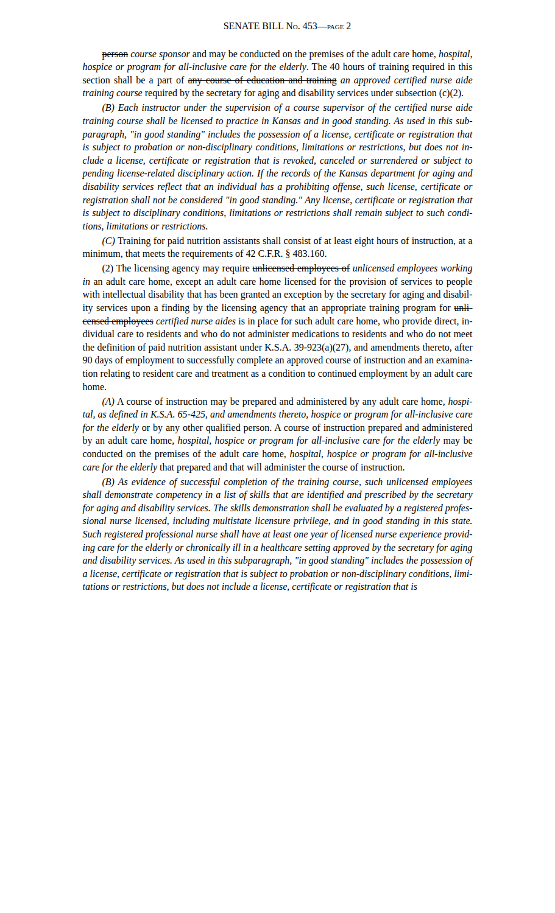SENATE BILL No. 453—page 2
person course sponsor and may be conducted on the premises of the adult care home, hospital, hospice or program for all-inclusive care for the elderly. The 40 hours of training required in this section shall be a part of any course of education and training an approved certified nurse aide training course required by the secretary for aging and disability services under subsection (c)(2).
(B) Each instructor under the supervision of a course supervisor of the certified nurse aide training course shall be licensed to practice in Kansas and in good standing. As used in this subparagraph, "in good standing" includes the possession of a license, certificate or registration that is subject to probation or non-disciplinary conditions, limitations or restrictions, but does not include a license, certificate or registration that is revoked, canceled or surrendered or subject to pending license-related disciplinary action. If the records of the Kansas department for aging and disability services reflect that an individual has a prohibiting offense, such license, certificate or registration shall not be considered "in good standing." Any license, certificate or registration that is subject to disciplinary conditions, limitations or restrictions shall remain subject to such conditions, limitations or restrictions.
(C) Training for paid nutrition assistants shall consist of at least eight hours of instruction, at a minimum, that meets the requirements of 42 C.F.R. § 483.160.
(2) The licensing agency may require unlicensed employees of unlicensed employees working in an adult care home, except an adult care home licensed for the provision of services to people with intellectual disability that has been granted an exception by the secretary for aging and disability services upon a finding by the licensing agency that an appropriate training program for unlicensed employees certified nurse aides is in place for such adult care home, who provide direct, individual care to residents and who do not administer medications to residents and who do not meet the definition of paid nutrition assistant under K.S.A. 39-923(a)(27), and amendments thereto, after 90 days of employment to successfully complete an approved course of instruction and an examination relating to resident care and treatment as a condition to continued employment by an adult care home.
(A) A course of instruction may be prepared and administered by any adult care home, hospital, as defined in K.S.A. 65-425, and amendments thereto, hospice or program for all-inclusive care for the elderly or by any other qualified person. A course of instruction prepared and administered by an adult care home, hospital, hospice or program for all-inclusive care for the elderly may be conducted on the premises of the adult care home, hospital, hospice or program for all-inclusive care for the elderly that prepared and that will administer the course of instruction.
(B) As evidence of successful completion of the training course, such unlicensed employees shall demonstrate competency in a list of skills that are identified and prescribed by the secretary for aging and disability services. The skills demonstration shall be evaluated by a registered professional nurse licensed, including multistate licensure privilege, and in good standing in this state. Such registered professional nurse shall have at least one year of licensed nurse experience providing care for the elderly or chronically ill in a healthcare setting approved by the secretary for aging and disability services. As used in this subparagraph, "in good standing" includes the possession of a license, certificate or registration that is subject to probation or non-disciplinary conditions, limitations or restrictions, but does not include a license, certificate or registration that is